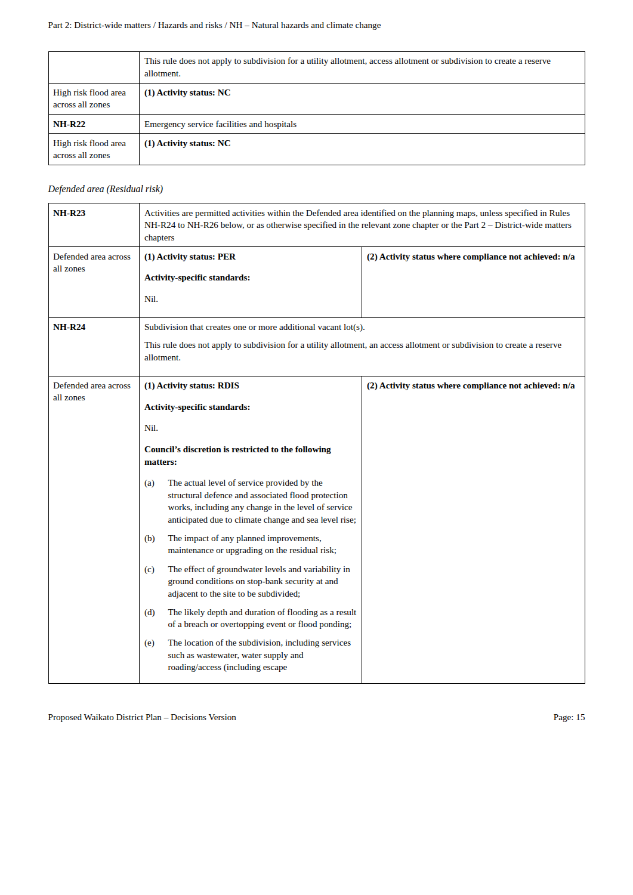Part 2: District-wide matters / Hazards and risks / NH – Natural hazards and climate change
| | This rule does not apply to subdivision for a utility allotment, access allotment or subdivision to create a reserve allotment. |
| High risk flood area across all zones | (1) Activity status: NC |
| NH-R22 | Emergency service facilities and hospitals |
| High risk flood area across all zones | (1) Activity status: NC |
Defended area (Residual risk)
| NH-R23 | Activities are permitted activities within the Defended area identified on the planning maps, unless specified in Rules NH-R24 to NH-R26 below, or as otherwise specified in the relevant zone chapter or the Part 2 – District-wide matters chapters |
| Defended area across all zones | (1) Activity status: PER Activity-specific standards: Nil. | (2) Activity status where compliance not achieved: n/a |
| NH-R24 | Subdivision that creates one or more additional vacant lot(s). This rule does not apply to subdivision for a utility allotment, an access allotment or subdivision to create a reserve allotment. |
| Defended area across all zones | (1) Activity status: RDIS Activity-specific standards: Nil. Council’s discretion is restricted to the following matters: (a) The actual level of service provided by the structural defence and associated flood protection works, including any change in the level of service anticipated due to climate change and sea level rise; (b) The impact of any planned improvements, maintenance or upgrading on the residual risk; (c) The effect of groundwater levels and variability in ground conditions on stop-bank security at and adjacent to the site to be subdivided; (d) The likely depth and duration of flooding as a result of a breach or overtopping event or flood ponding; (e) The location of the subdivision, including services such as wastewater, water supply and roading/access (including escape | (2) Activity status where compliance not achieved: n/a |
Proposed Waikato District Plan – Decisions Version Page: 15